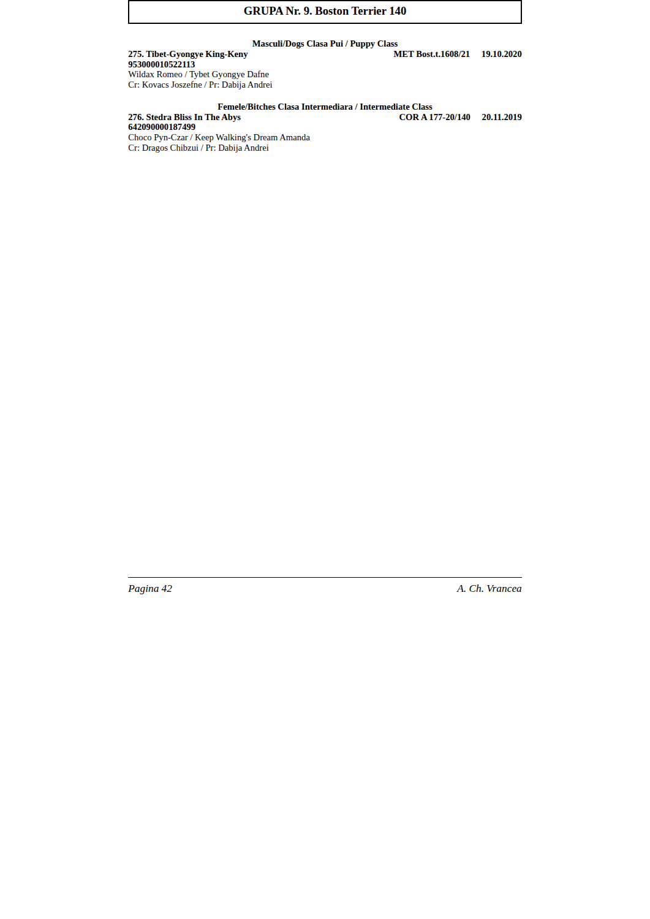GRUPA Nr. 9. Boston Terrier 140
Masculi/Dogs Clasa Pui / Puppy Class
275. Tibet-Gyongye King-Keny MET Bost.t.1608/21 19.10.2020
953000010522113
Wildax Romeo / Tybet Gyongye Dafne
Cr: Kovacs Joszefne / Pr: Dabija Andrei
Femele/Bitches Clasa Intermediara / Intermediate Class
276. Stedra Bliss In The Abys COR A 177-20/140 20.11.2019
642090000187499
Choco Pyn-Czar / Keep Walking's Dream Amanda
Cr: Dragos Chibzui / Pr: Dabija Andrei
Pagina 42 A. Ch. Vrancea